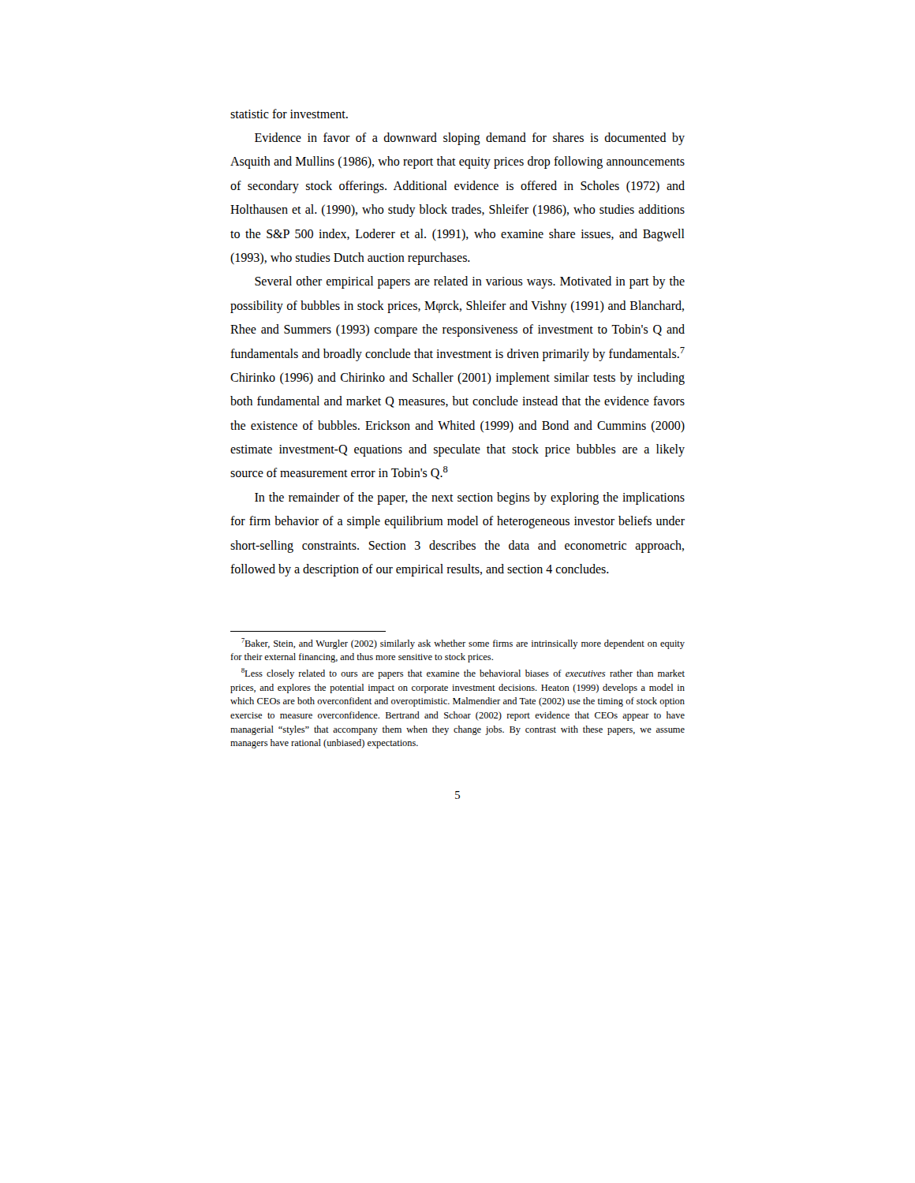statistic for investment.
Evidence in favor of a downward sloping demand for shares is documented by Asquith and Mullins (1986), who report that equity prices drop following announcements of secondary stock offerings. Additional evidence is offered in Scholes (1972) and Holthausen et al. (1990), who study block trades, Shleifer (1986), who studies additions to the S&P 500 index, Loderer et al. (1991), who examine share issues, and Bagwell (1993), who studies Dutch auction repurchases.
Several other empirical papers are related in various ways. Motivated in part by the possibility of bubbles in stock prices, Mφrck, Shleifer and Vishny (1991) and Blanchard, Rhee and Summers (1993) compare the responsiveness of investment to Tobin's Q and fundamentals and broadly conclude that investment is driven primarily by fundamentals.7 Chirinko (1996) and Chirinko and Schaller (2001) implement similar tests by including both fundamental and market Q measures, but conclude instead that the evidence favors the existence of bubbles. Erickson and Whited (1999) and Bond and Cummins (2000) estimate investment-Q equations and speculate that stock price bubbles are a likely source of measurement error in Tobin's Q.8
In the remainder of the paper, the next section begins by exploring the implications for firm behavior of a simple equilibrium model of heterogeneous investor beliefs under short-selling constraints. Section 3 describes the data and econometric approach, followed by a description of our empirical results, and section 4 concludes.
7Baker, Stein, and Wurgler (2002) similarly ask whether some firms are intrinsically more dependent on equity for their external financing, and thus more sensitive to stock prices.
8Less closely related to ours are papers that examine the behavioral biases of executives rather than market prices, and explores the potential impact on corporate investment decisions. Heaton (1999) develops a model in which CEOs are both overconfident and overoptimistic. Malmendier and Tate (2002) use the timing of stock option exercise to measure overconfidence. Bertrand and Schoar (2002) report evidence that CEOs appear to have managerial “styles” that accompany them when they change jobs. By contrast with these papers, we assume managers have rational (unbiased) expectations.
5